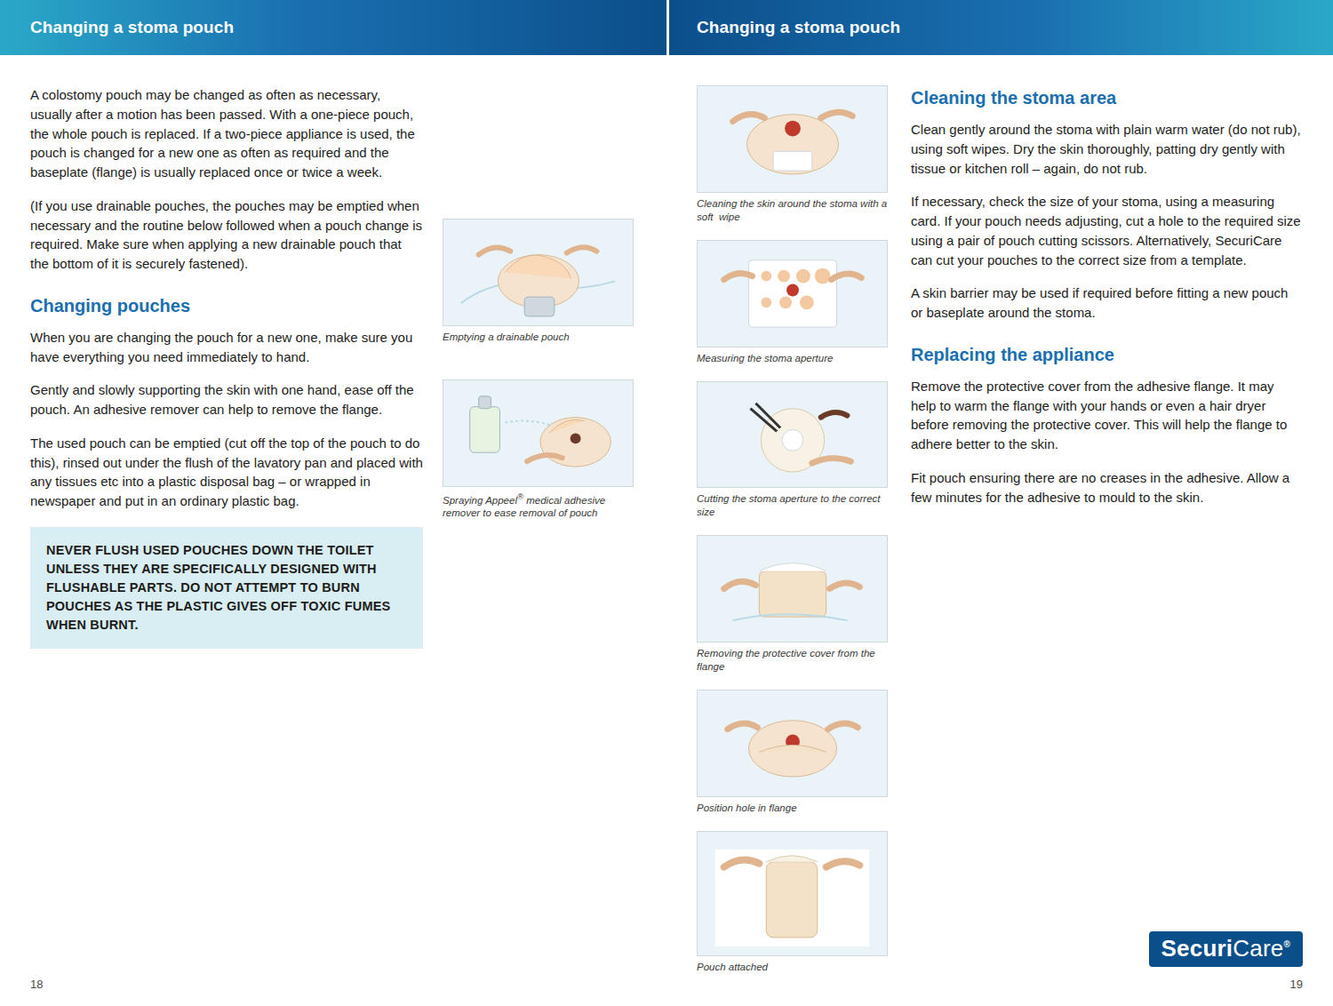Changing a stoma pouch
Changing a stoma pouch
A colostomy pouch may be changed as often as necessary, usually after a motion has been passed. With a one-piece pouch, the whole pouch is replaced. If a two-piece appliance is used, the pouch is changed for a new one as often as required and the baseplate (flange) is usually replaced once or twice a week.
(If you use drainable pouches, the pouches may be emptied when necessary and the routine below followed when a pouch change is required. Make sure when applying a new drainable pouch that the bottom of it is securely fastened).
Changing pouches
When you are changing the pouch for a new one, make sure you have everything you need immediately to hand.
Gently and slowly supporting the skin with one hand, ease off the pouch. An adhesive remover can help to remove the flange.
The used pouch can be emptied (cut off the top of the pouch to do this), rinsed out under the flush of the lavatory pan and placed with any tissues etc into a plastic disposal bag – or wrapped in newspaper and put in an ordinary plastic bag.
NEVER FLUSH USED POUCHES DOWN THE TOILET UNLESS THEY ARE SPECIFICALLY DESIGNED WITH FLUSHABLE PARTS. DO NOT ATTEMPT TO BURN POUCHES AS THE PLASTIC GIVES OFF TOXIC FUMES WHEN BURNT.
Emptying a drainable pouch
Spraying Appeel® medical adhesive remover to ease removal of pouch
18
Cleaning the skin around the stoma with a soft wipe
Measuring the stoma aperture
Cutting the stoma aperture to the correct size
Removing the protective cover from the flange
Position hole in flange
Pouch attached
Cleaning the stoma area
Clean gently around the stoma with plain warm water (do not rub), using soft wipes. Dry the skin thoroughly, patting dry gently with tissue or kitchen roll – again, do not rub.
If necessary, check the size of your stoma, using a measuring card. If your pouch needs adjusting, cut a hole to the required size using a pair of pouch cutting scissors. Alternatively, SecuriCare can cut your pouches to the correct size from a template.
A skin barrier may be used if required before fitting a new pouch or baseplate around the stoma.
Replacing the appliance
Remove the protective cover from the adhesive flange. It may help to warm the flange with your hands or even a hair dryer before removing the protective cover. This will help the flange to adhere better to the skin.
Fit pouch ensuring there are no creases in the adhesive. Allow a few minutes for the adhesive to mould to the skin.
SecuriCare®
19